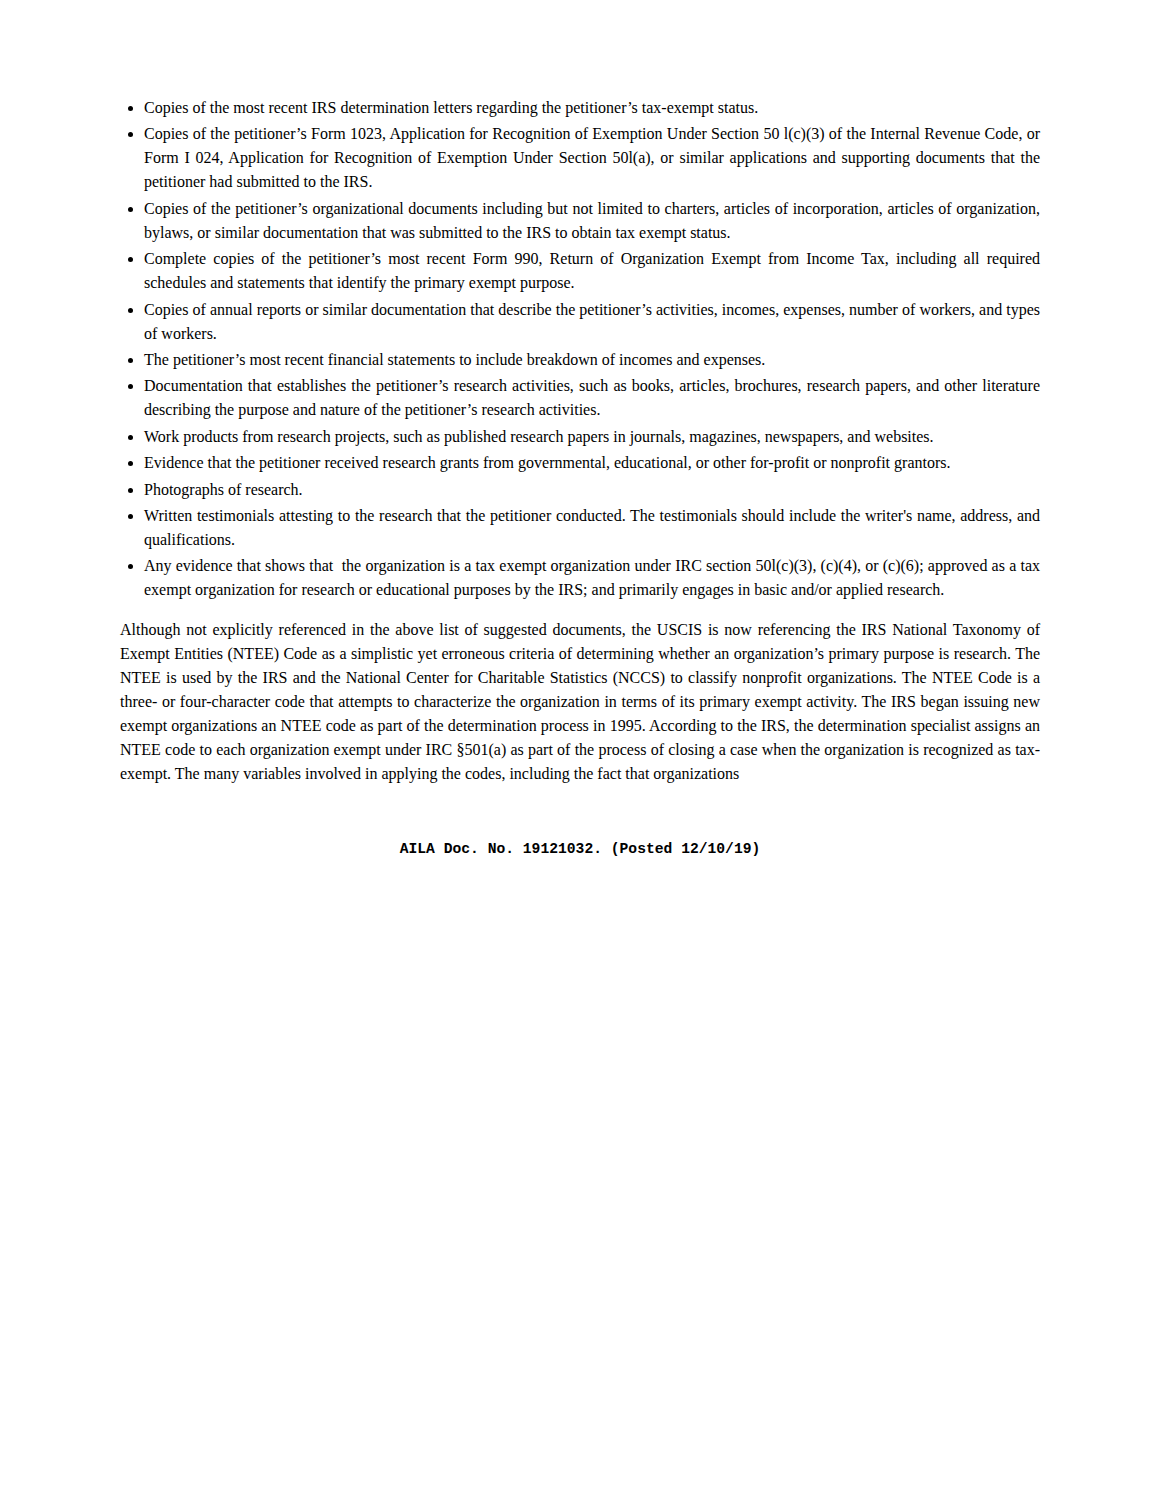Copies of the most recent IRS determination letters regarding the petitioner’s tax-exempt status.
Copies of the petitioner’s Form 1023, Application for Recognition of Exemption Under Section 50 l(c)(3) of the Internal Revenue Code, or Form I 024, Application for Recognition of Exemption Under Section 50l(a), or similar applications and supporting documents that the petitioner had submitted to the IRS.
Copies of the petitioner’s organizational documents including but not limited to charters, articles of incorporation, articles of organization, bylaws, or similar documentation that was submitted to the IRS to obtain tax exempt status.
Complete copies of the petitioner’s most recent Form 990, Return of Organization Exempt from Income Tax, including all required schedules and statements that identify the primary exempt purpose.
Copies of annual reports or similar documentation that describe the petitioner’s activities, incomes, expenses, number of workers, and types of workers.
The petitioner’s most recent financial statements to include breakdown of incomes and expenses.
Documentation that establishes the petitioner’s research activities, such as books, articles, brochures, research papers, and other literature describing the purpose and nature of the petitioner’s research activities.
Work products from research projects, such as published research papers in journals, magazines, newspapers, and websites.
Evidence that the petitioner received research grants from governmental, educational, or other for-profit or nonprofit grantors.
Photographs of research.
Written testimonials attesting to the research that the petitioner conducted. The testimonials should include the writer's name, address, and qualifications.
Any evidence that shows that the organization is a tax exempt organization under IRC section 50l(c)(3), (c)(4), or (c)(6); approved as a tax exempt organization for research or educational purposes by the IRS; and primarily engages in basic and/or applied research.
Although not explicitly referenced in the above list of suggested documents, the USCIS is now referencing the IRS National Taxonomy of Exempt Entities (NTEE) Code as a simplistic yet erroneous criteria of determining whether an organization’s primary purpose is research. The NTEE is used by the IRS and the National Center for Charitable Statistics (NCCS) to classify nonprofit organizations. The NTEE Code is a three- or four-character code that attempts to characterize the organization in terms of its primary exempt activity. The IRS began issuing new exempt organizations an NTEE code as part of the determination process in 1995. According to the IRS, the determination specialist assigns an NTEE code to each organization exempt under IRC §501(a) as part of the process of closing a case when the organization is recognized as tax-exempt. The many variables involved in applying the codes, including the fact that organizations
AILA Doc. No. 19121032. (Posted 12/10/19)